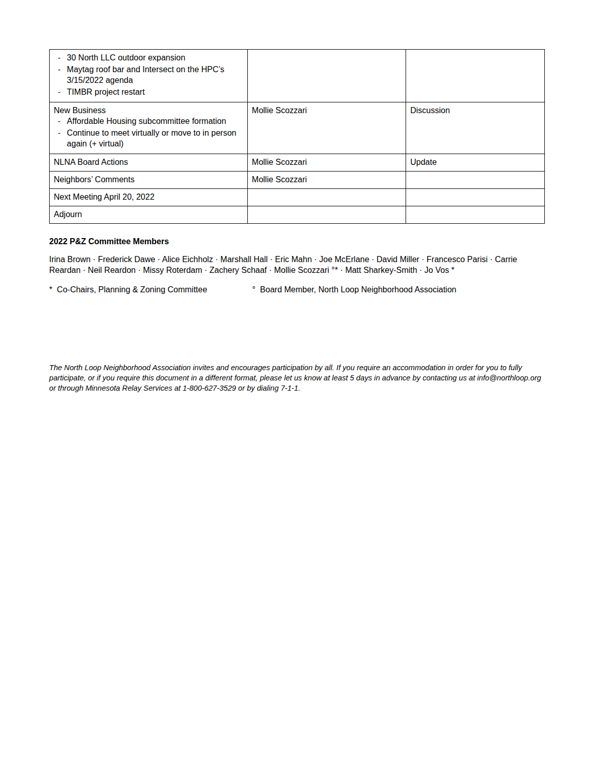| 30 North LLC outdoor expansion Maytag roof bar and Intersect on the HPC’s 3/15/2022 agenda TIMBR project restart | | |
| New Business Affordable Housing subcommittee formation Continue to meet virtually or move to in person again (+ virtual) | Mollie Scozzari | Discussion |
| NLNA Board Actions | Mollie Scozzari | Update |
| Neighbors’ Comments | Mollie Scozzari | |
| Next Meeting April 20, 2022 | | |
| Adjourn | | |
2022 P&Z Committee Members
Irina Brown · Frederick Dawe · Alice Eichholz · Marshall Hall · Eric Mahn · Joe McErlane · David Miller · Francesco Parisi · Carrie Reardan · Neil Reardon · Missy Roterdam · Zachery Schaaf · Mollie Scozzari °* · Matt Sharkey-Smith · Jo Vos *
* Co-Chairs, Planning & Zoning Committee ° Board Member, North Loop Neighborhood Association
The North Loop Neighborhood Association invites and encourages participation by all. If you require an accommodation in order for you to fully participate, or if you require this document in a different format, please let us know at least 5 days in advance by contacting us at info@northloop.org or through Minnesota Relay Services at 1-800-627-3529 or by dialing 7-1-1.